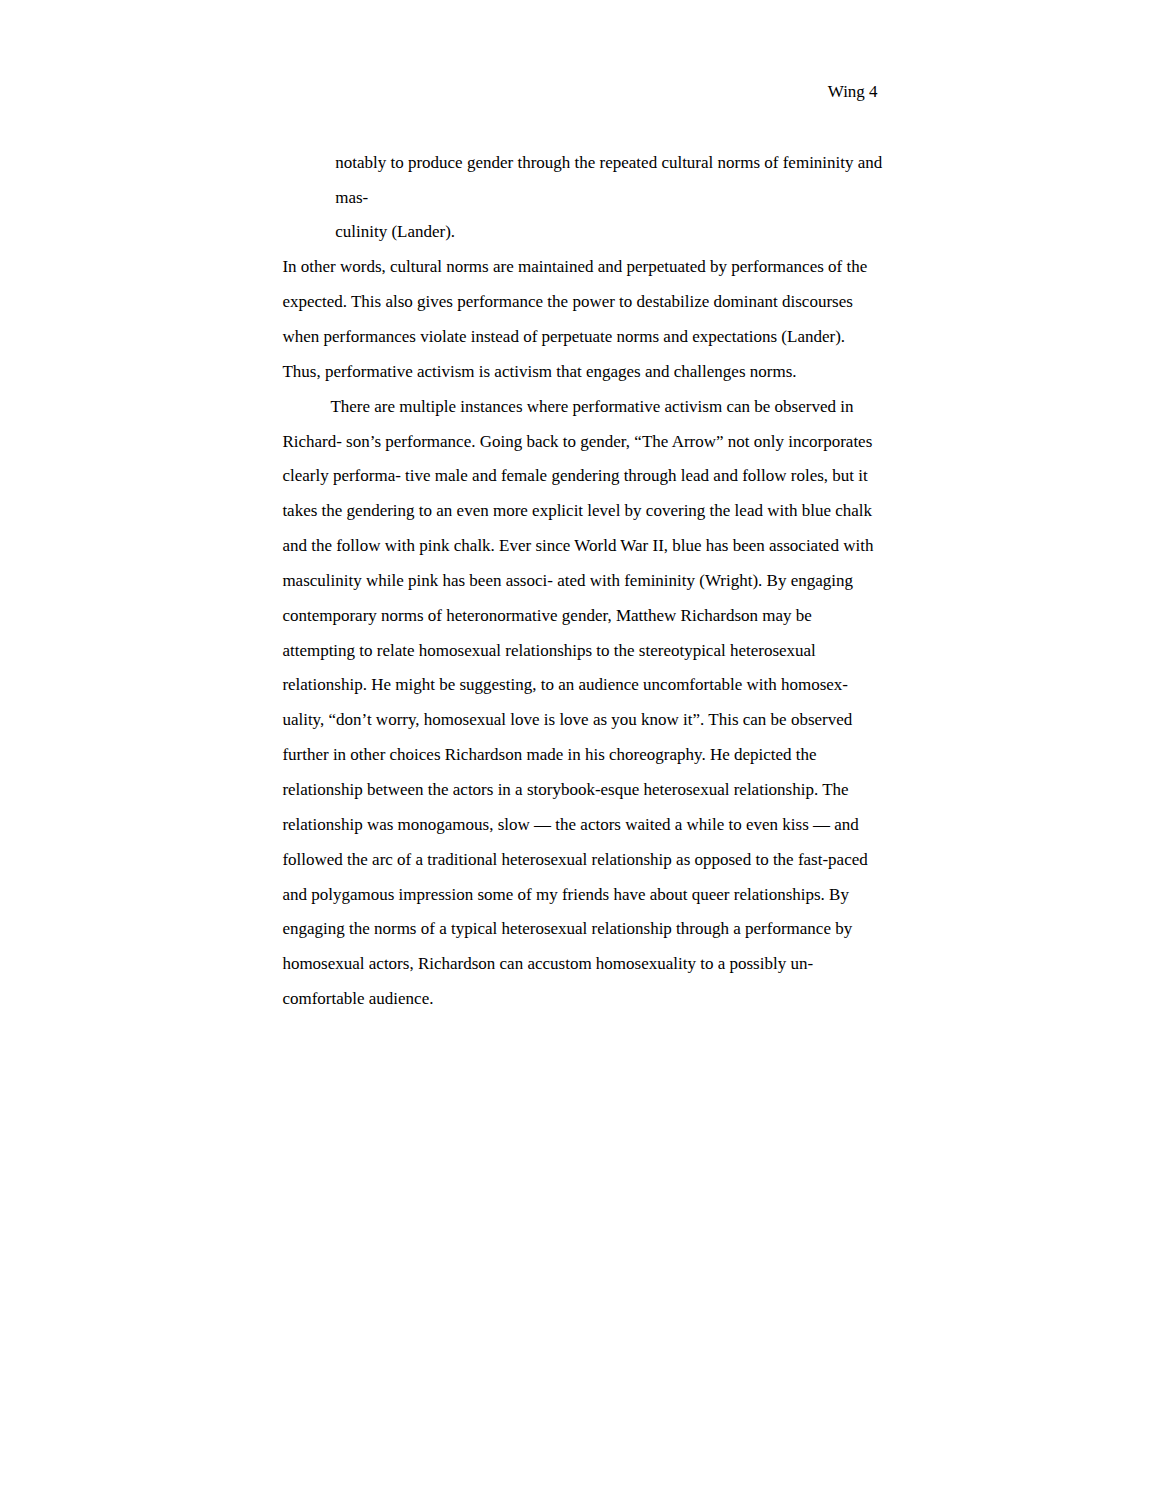Wing 4
notably to produce gender through the repeated cultural norms of femininity and mas-
culinity (Lander).
In other words, cultural norms are maintained and perpetuated by performances of the expected. This also gives performance the power to destabilize dominant discourses when performances violate instead of perpetuate norms and expectations (Lander). Thus, performative activism is activism that engages and challenges norms.
There are multiple instances where performative activism can be observed in Richard- son’s performance. Going back to gender, “The Arrow” not only incorporates clearly performa- tive male and female gendering through lead and follow roles, but it takes the gendering to an even more explicit level by covering the lead with blue chalk and the follow with pink chalk. Ever since World War II, blue has been associated with masculinity while pink has been associ- ated with femininity (Wright). By engaging contemporary norms of heteronormative gender, Matthew Richardson may be attempting to relate homosexual relationships to the stereotypical heterosexual relationship. He might be suggesting, to an audience uncomfortable with homosex- uality, “don’t worry, homosexual love is love as you know it”. This can be observed further in other choices Richardson made in his choreography. He depicted the relationship between the actors in a storybook-esque heterosexual relationship. The relationship was monogamous, slow — the actors waited a while to even kiss — and followed the arc of a traditional heterosexual relationship as opposed to the fast-paced and polygamous impression some of my friends have about queer relationships. By engaging the norms of a typical heterosexual relationship through a performance by homosexual actors, Richardson can accustom homosexuality to a possibly un- comfortable audience.